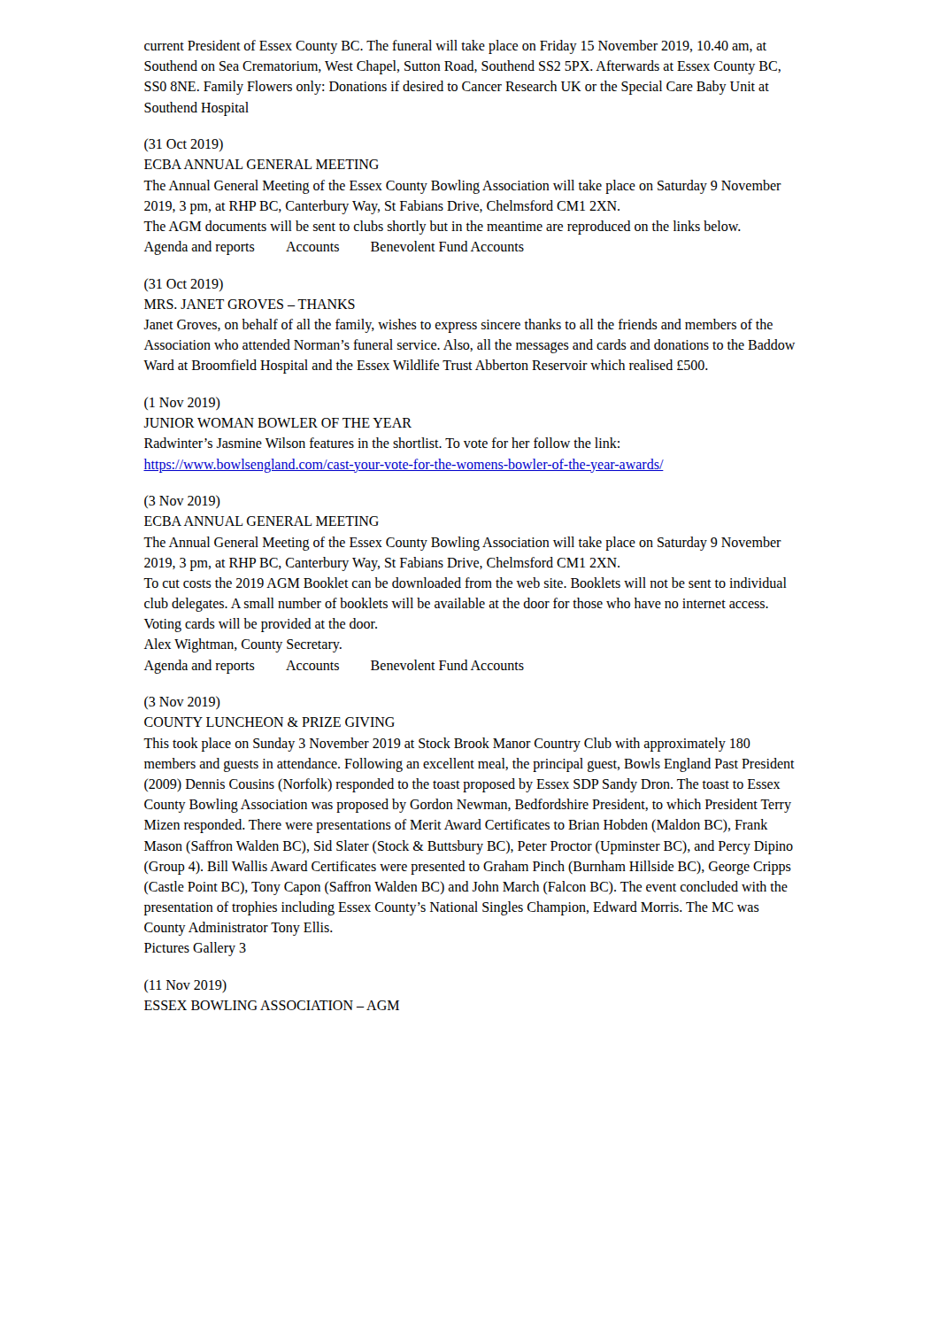current President of Essex County BC. The funeral will take place on Friday 15 November 2019, 10.40 am, at Southend on Sea Crematorium, West Chapel, Sutton Road, Southend SS2 5PX. Afterwards at Essex County BC, SS0 8NE. Family Flowers only: Donations if desired to Cancer Research UK or the Special Care Baby Unit at Southend Hospital
(31 Oct 2019)
ECBA ANNUAL GENERAL MEETING
The Annual General Meeting of the Essex County Bowling Association will take place on Saturday 9 November 2019, 3 pm, at RHP BC, Canterbury Way, St Fabians Drive, Chelmsford CM1 2XN.
The AGM documents will be sent to clubs shortly but in the meantime are reproduced on the links below.
Agenda and reports Accounts Benevolent Fund Accounts
(31 Oct 2019)
MRS. JANET GROVES – THANKS
Janet Groves, on behalf of all the family, wishes to express sincere thanks to all the friends and members of the Association who attended Norman’s funeral service. Also, all the messages and cards and donations to the Baddow Ward at Broomfield Hospital and the Essex Wildlife Trust Abberton Reservoir which realised £500.
(1 Nov 2019)
JUNIOR WOMAN BOWLER OF THE YEAR
Radwinter’s Jasmine Wilson features in the shortlist. To vote for her follow the link:
https://www.bowlsengland.com/cast-your-vote-for-the-womens-bowler-of-the-year-awards/
(3 Nov 2019)
ECBA ANNUAL GENERAL MEETING
The Annual General Meeting of the Essex County Bowling Association will take place on Saturday 9 November 2019, 3 pm, at RHP BC, Canterbury Way, St Fabians Drive, Chelmsford CM1 2XN.
To cut costs the 2019 AGM Booklet can be downloaded from the web site. Booklets will not be sent to individual club delegates. A small number of booklets will be available at the door for those who have no internet access. Voting cards will be provided at the door.
Alex Wightman, County Secretary.
Agenda and reports Accounts Benevolent Fund Accounts
(3 Nov 2019)
COUNTY LUNCHEON & PRIZE GIVING
This took place on Sunday 3 November 2019 at Stock Brook Manor Country Club with approximately 180 members and guests in attendance. Following an excellent meal, the principal guest, Bowls England Past President (2009) Dennis Cousins (Norfolk) responded to the toast proposed by Essex SDP Sandy Dron. The toast to Essex County Bowling Association was proposed by Gordon Newman, Bedfordshire President, to which President Terry Mizen responded. There were presentations of Merit Award Certificates to Brian Hobden (Maldon BC), Frank Mason (Saffron Walden BC), Sid Slater (Stock & Buttsbury BC), Peter Proctor (Upminster BC), and Percy Dipino (Group 4). Bill Wallis Award Certificates were presented to Graham Pinch (Burnham Hillside BC), George Cripps (Castle Point BC), Tony Capon (Saffron Walden BC) and John March (Falcon BC). The event concluded with the presentation of trophies including Essex County’s National Singles Champion, Edward Morris. The MC was County Administrator Tony Ellis.
Pictures Gallery 3
(11 Nov 2019)
ESSEX BOWLING ASSOCIATION – AGM